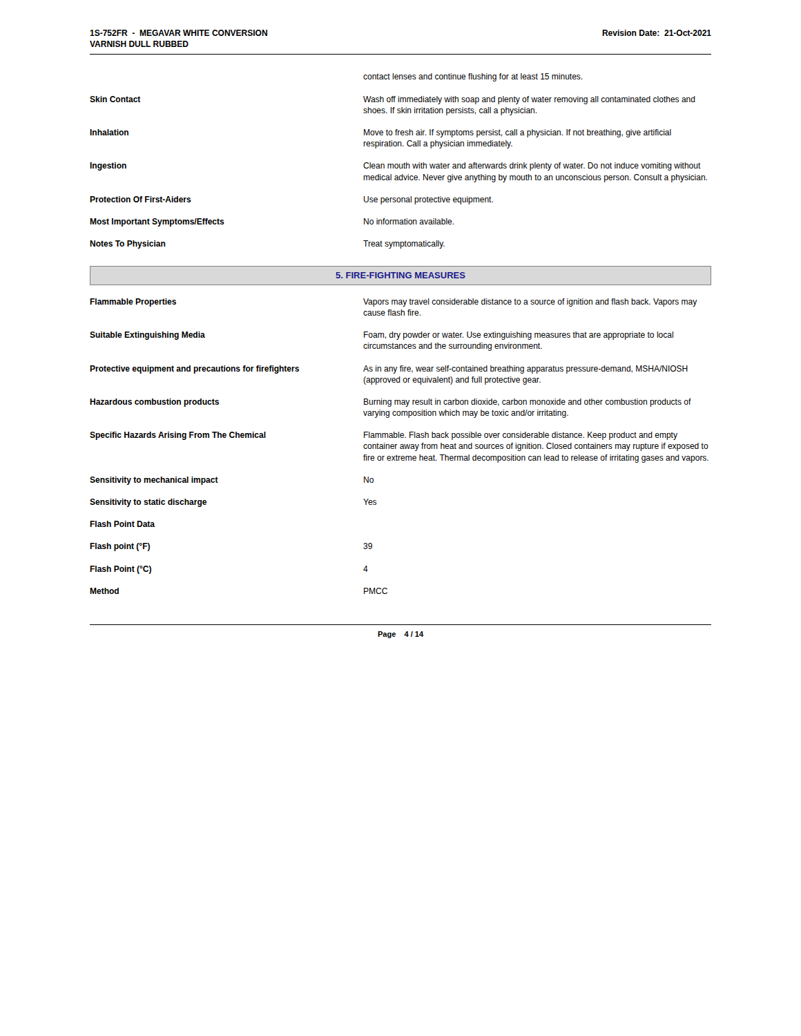1S-752FR - MEGAVAR WHITE CONVERSION
VARNISH DULL RUBBED
Revision Date: 21-Oct-2021
| | contact lenses and continue flushing for at least 15 minutes. |
| Skin Contact | Wash off immediately with soap and plenty of water removing all contaminated clothes and shoes. If skin irritation persists, call a physician. |
| Inhalation | Move to fresh air. If symptoms persist, call a physician. If not breathing, give artificial respiration. Call a physician immediately. |
| Ingestion | Clean mouth with water and afterwards drink plenty of water. Do not induce vomiting without medical advice. Never give anything by mouth to an unconscious person. Consult a physician. |
| Protection Of First-Aiders | Use personal protective equipment. |
| Most Important Symptoms/Effects | No information available. |
| Notes To Physician | Treat symptomatically. |
5. FIRE-FIGHTING MEASURES
| Flammable Properties | Vapors may travel considerable distance to a source of ignition and flash back. Vapors may cause flash fire. |
| Suitable Extinguishing Media | Foam, dry powder or water. Use extinguishing measures that are appropriate to local circumstances and the surrounding environment. |
| Protective equipment and precautions for firefighters | As in any fire, wear self-contained breathing apparatus pressure-demand, MSHA/NIOSH (approved or equivalent) and full protective gear. |
| Hazardous combustion products | Burning may result in carbon dioxide, carbon monoxide and other combustion products of varying composition which may be toxic and/or irritating. |
| Specific Hazards Arising From The Chemical | Flammable. Flash back possible over considerable distance. Keep product and empty container away from heat and sources of ignition. Closed containers may rupture if exposed to fire or extreme heat. Thermal decomposition can lead to release of irritating gases and vapors. |
| Sensitivity to mechanical impact | No |
| Sensitivity to static discharge | Yes |
| Flash Point Data | |
| Flash point (°F) | 39 |
| Flash Point (°C) | 4 |
| Method | PMCC |
Page 4 / 14